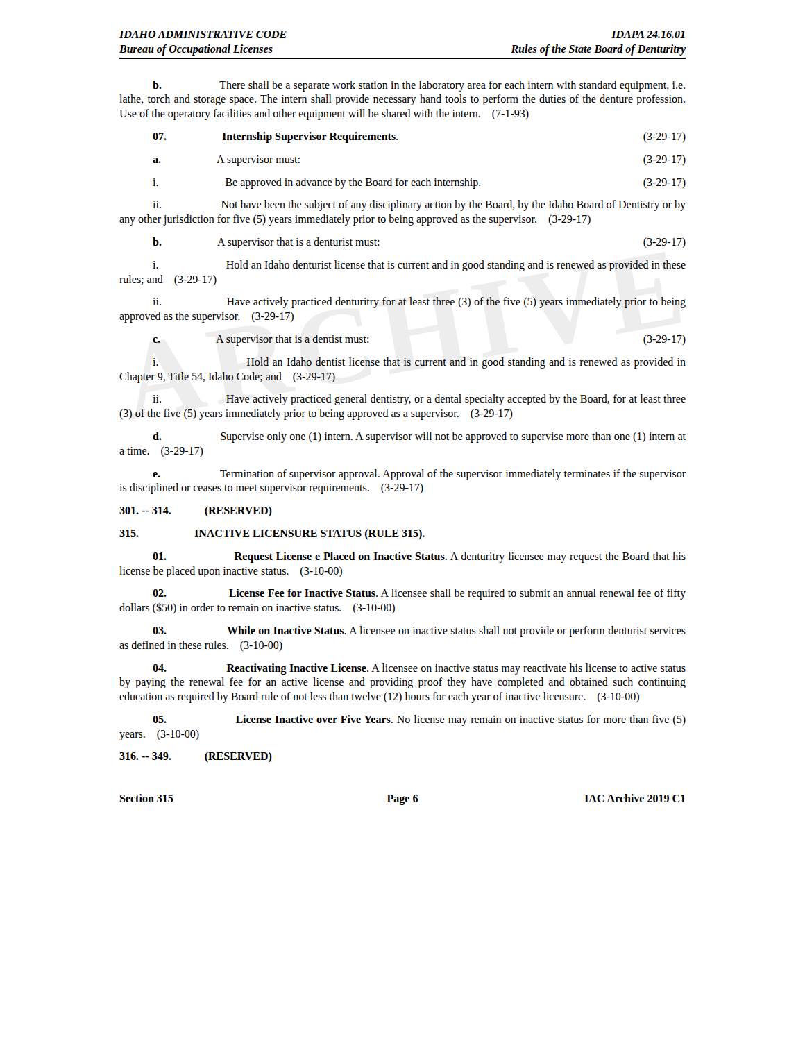ARCHIVE
IDAHO ADMINISTRATIVE CODE
IDAPA 24.16.01
Bureau of Occupational Licenses
Rules of the State Board of Denturitry
b. There shall be a separate work station in the laboratory area for each intern with standard equipment, i.e. lathe, torch and storage space. The intern shall provide necessary hand tools to perform the duties of the denture profession. Use of the operatory facilities and other equipment will be shared with the intern. (7-1-93)
07. Internship Supervisor Requirements.(3-29-17)
a. A supervisor must:(3-29-17)
i. Be approved in advance by the Board for each internship.(3-29-17)
ii. Not have been the subject of any disciplinary action by the Board, by the Idaho Board of Dentistry or by any other jurisdiction for five (5) years immediately prior to being approved as the supervisor. (3-29-17)
b. A supervisor that is a denturist must:(3-29-17)
i. Hold an Idaho denturist license that is current and in good standing and is renewed as provided in these rules; and (3-29-17)
ii. Have actively practiced denturitry for at least three (3) of the five (5) years immediately prior to being approved as the supervisor. (3-29-17)
c. A supervisor that is a dentist must:(3-29-17)
i. Hold an Idaho dentist license that is current and in good standing and is renewed as provided in Chapter 9, Title 54, Idaho Code; and (3-29-17)
ii. Have actively practiced general dentistry, or a dental specialty accepted by the Board, for at least three (3) of the five (5) years immediately prior to being approved as a supervisor. (3-29-17)
d. Supervise only one (1) intern. A supervisor will not be approved to supervise more than one (1) intern at a time. (3-29-17)
e. Termination of supervisor approval. Approval of the supervisor immediately terminates if the supervisor is disciplined or ceases to meet supervisor requirements. (3-29-17)
301. -- 314. (RESERVED)
315. INACTIVE LICENSURE STATUS (RULE 315).
01. Request License e Placed on Inactive Status. A denturitry licensee may request the Board that his license be placed upon inactive status. (3-10-00)
02. License Fee for Inactive Status. A licensee shall be required to submit an annual renewal fee of fifty dollars ($50) in order to remain on inactive status. (3-10-00)
03. While on Inactive Status. A licensee on inactive status shall not provide or perform denturist services as defined in these rules. (3-10-00)
04. Reactivating Inactive License. A licensee on inactive status may reactivate his license to active status by paying the renewal fee for an active license and providing proof they have completed and obtained such continuing education as required by Board rule of not less than twelve (12) hours for each year of inactive licensure. (3-10-00)
05. License Inactive over Five Years. No license may remain on inactive status for more than five (5) years. (3-10-00)
316. -- 349. (RESERVED)
Section 315
Page 6
IAC Archive 2019 C1